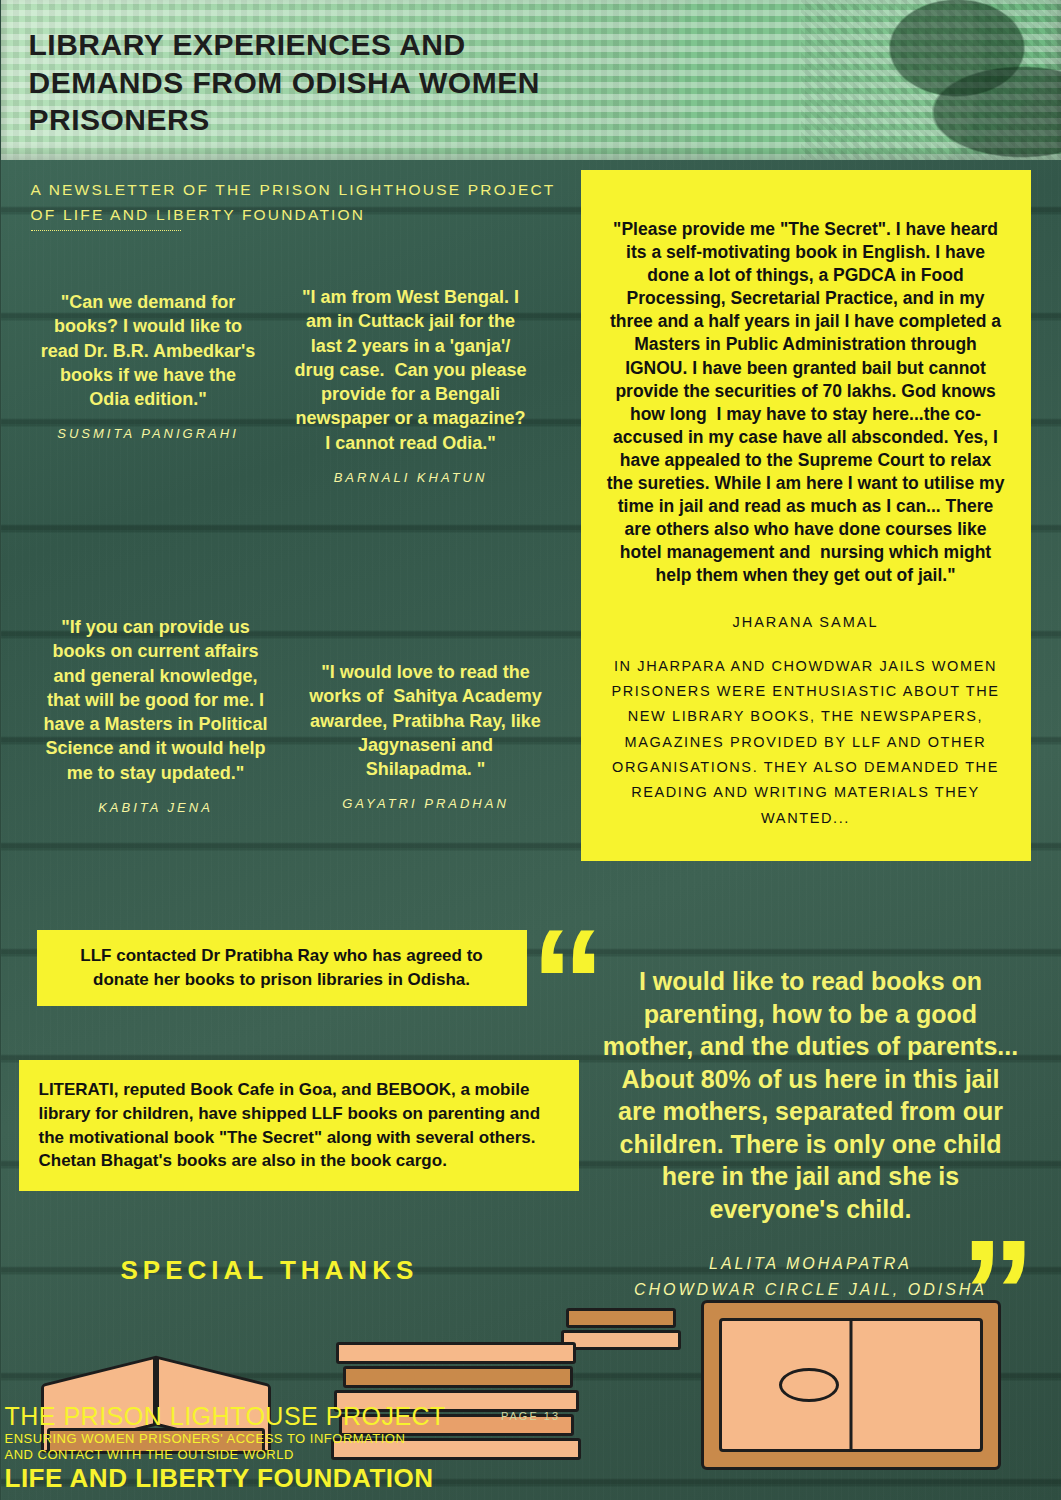Library Experiences and Demands from Odisha Women Prisoners
A Newsletter of the Prison Lighthouse Project of Life and Liberty Foundation
"Can we demand for books? I would like to read Dr. B.R. Ambedkar's books if we have the Odia edition." Susmita Panigrahi
"I am from West Bengal. I am in Cuttack jail for the last 2 years in a 'ganja'/ drug case. Can you please provide for a Bengali newspaper or a magazine? I cannot read Odia." Barnali Khatun
"If you can provide us books on current affairs and general knowledge, that will be good for me. I have a Masters in Political Science and it would help me to stay updated." Kabita Jena
"I would love to read the works of Sahitya Academy awardee, Pratibha Ray, like Jagynaseni and Shilapadma. " Gayatri Pradhan
"Please provide me "The Secret". I have heard its a self-motivating book in English. I have done a lot of things, a PGDCA in Food Processing, Secretarial Practice, and in my three and a half years in jail I have completed a Masters in Public Administration through IGNOU. I have been granted bail but cannot provide the securities of 70 lakhs. God knows how long I may have to stay here...the co-accused in my case have all absconded. Yes, I have appealed to the Supreme Court to relax the sureties. While I am here I want to utilise my time in jail and read as much as I can... There are others also who have done courses like hotel management and nursing which might help them when they get out of jail."
Jharana Samal
In Jharpara and Chowdwar jails women prisoners were enthusiastic about the new library books, the newspapers, magazines provided by LLF and other organisations. They also demanded the reading and writing materials they wanted...
LLF contacted Dr Pratibha Ray who has agreed to donate her books to prison libraries in Odisha.
LITERATI, reputed Book Cafe in Goa, and BEBOOK, a mobile library for children, have shipped LLF books on parenting and the motivational book "The Secret" along with several others. Chetan Bhagat's books are also in the book cargo.
“ ”
I would like to read books on parenting, how to be a good mother, and the duties of parents... About 80% of us here in this jail are mothers, separated from our children. There is only one child here in the jail and she is everyone's child. Lalita Mohapatra
Chowdwar Circle Jail, Odisha
Special Thanks
Page 13
The Prison Lightouse Project
Ensuring Women Prisoners' Access to Information and Contact with the Outside World
Life and Liberty Foundation